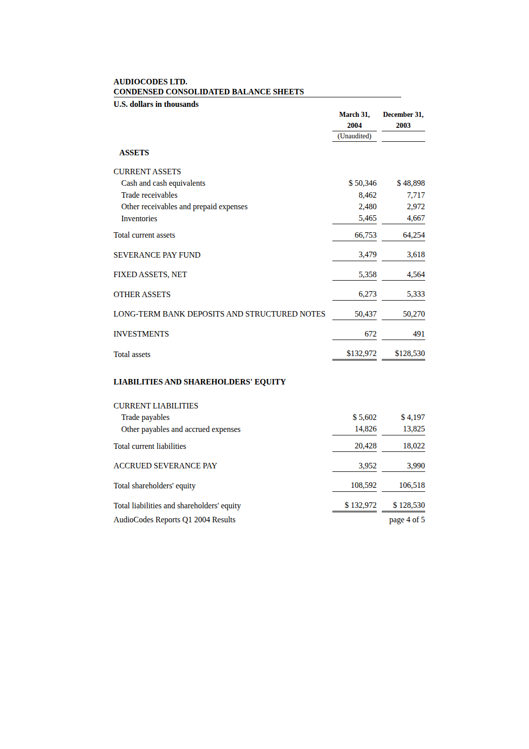AUDIOCODES LTD.
CONDENSED CONSOLIDATED BALANCE SHEETS
U.S. dollars in thousands
| | | March 31, | | December 31, |
| | | 2004 | | 2003 |
| | | (Unaudited) | | |
| ASSETS | | | | |
| CURRENT ASSETS | | | | |
| Cash and cash equivalents | | $ 50,346 | | $ 48,898 |
| Trade receivables | | 8,462 | | 7,717 |
| Other receivables and prepaid expenses | | 2,480 | | 2,972 |
| Inventories | | 5,465 | | 4,667 |
| Total current assets | | 66,753 | | 64,254 |
| SEVERANCE PAY FUND | | 3,479 | | 3,618 |
| FIXED ASSETS, NET | | 5,358 | | 4,564 |
| OTHER ASSETS | | 6,273 | | 5,333 |
| LONG-TERM BANK DEPOSITS AND STRUCTURED NOTES | | 50,437 | | 50,270 |
| INVESTMENTS | | 672 | | 491 |
| Total assets | | $132,972 | | $128,530 |
| LIABILITIES AND SHAREHOLDERS' EQUITY | | | | |
| CURRENT LIABILITIES | | | | |
| Trade payables | | $ 5,602 | | $ 4,197 |
| Other payables and accrued expenses | | 14,826 | | 13,825 |
| Total current liabilities | | 20,428 | | 18,022 |
| ACCRUED SEVERANCE PAY | | 3,952 | | 3,990 |
| Total shareholders' equity | | 108,592 | | 106,518 |
| Total liabilities and shareholders' equity | | $ 132,972 | | $ 128,530 |
AudioCodes Reports Q1 2004 Results page 4 of 5